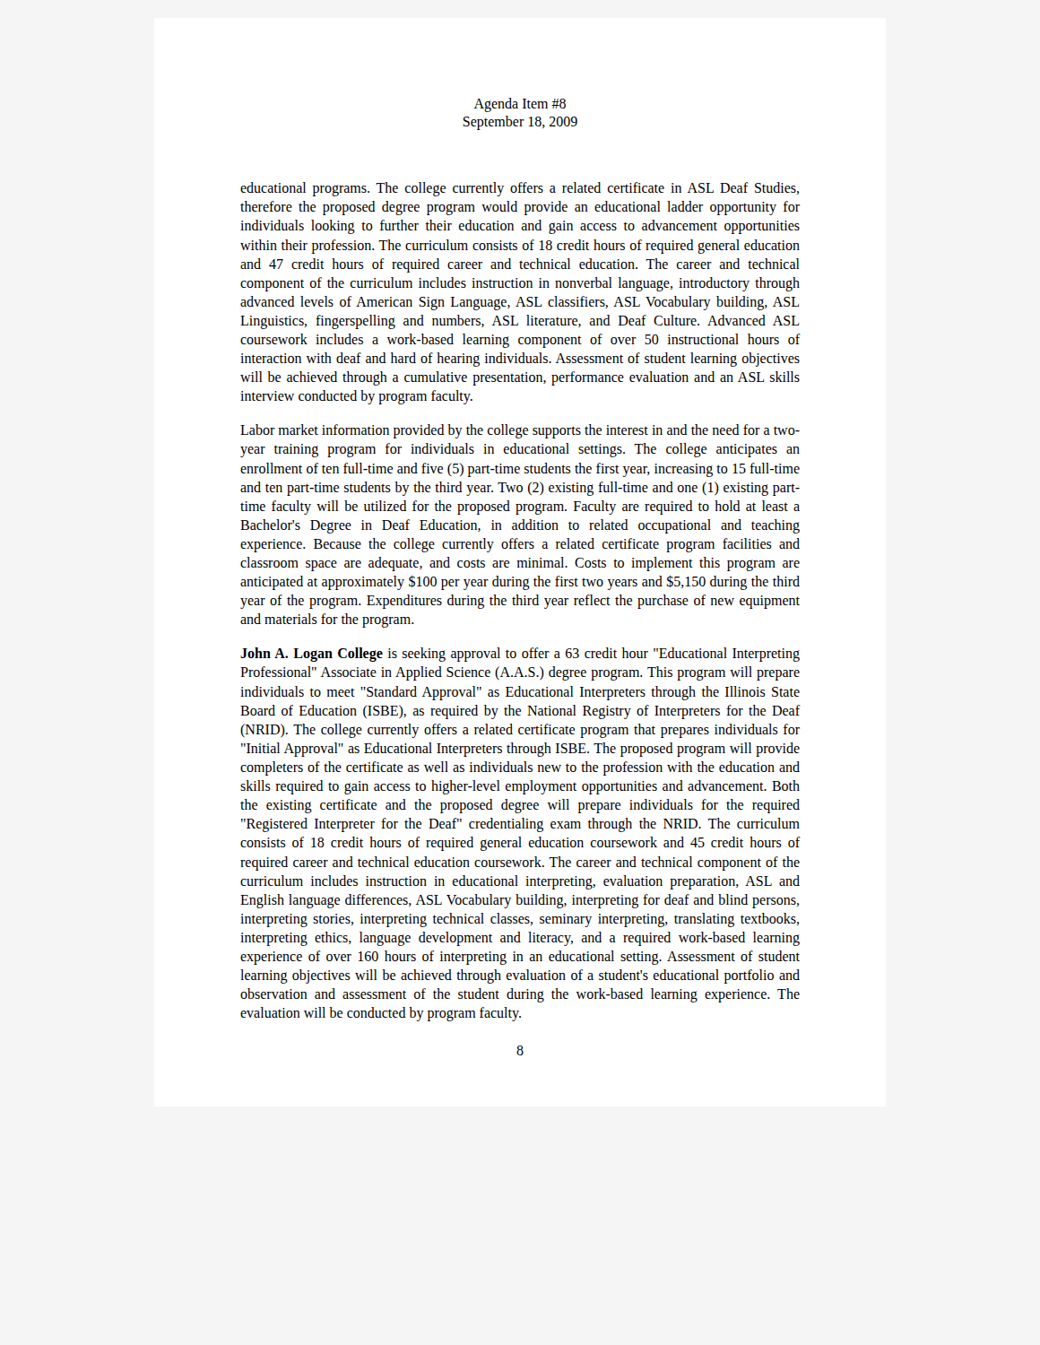Agenda Item #8
September 18, 2009
educational programs. The college currently offers a related certificate in ASL Deaf Studies, therefore the proposed degree program would provide an educational ladder opportunity for individuals looking to further their education and gain access to advancement opportunities within their profession. The curriculum consists of 18 credit hours of required general education and 47 credit hours of required career and technical education. The career and technical component of the curriculum includes instruction in nonverbal language, introductory through advanced levels of American Sign Language, ASL classifiers, ASL Vocabulary building, ASL Linguistics, fingerspelling and numbers, ASL literature, and Deaf Culture. Advanced ASL coursework includes a work-based learning component of over 50 instructional hours of interaction with deaf and hard of hearing individuals. Assessment of student learning objectives will be achieved through a cumulative presentation, performance evaluation and an ASL skills interview conducted by program faculty.
Labor market information provided by the college supports the interest in and the need for a two-year training program for individuals in educational settings. The college anticipates an enrollment of ten full-time and five (5) part-time students the first year, increasing to 15 full-time and ten part-time students by the third year. Two (2) existing full-time and one (1) existing part-time faculty will be utilized for the proposed program. Faculty are required to hold at least a Bachelor's Degree in Deaf Education, in addition to related occupational and teaching experience. Because the college currently offers a related certificate program facilities and classroom space are adequate, and costs are minimal. Costs to implement this program are anticipated at approximately $100 per year during the first two years and $5,150 during the third year of the program. Expenditures during the third year reflect the purchase of new equipment and materials for the program.
John A. Logan College is seeking approval to offer a 63 credit hour "Educational Interpreting Professional" Associate in Applied Science (A.A.S.) degree program. This program will prepare individuals to meet "Standard Approval" as Educational Interpreters through the Illinois State Board of Education (ISBE), as required by the National Registry of Interpreters for the Deaf (NRID). The college currently offers a related certificate program that prepares individuals for "Initial Approval" as Educational Interpreters through ISBE. The proposed program will provide completers of the certificate as well as individuals new to the profession with the education and skills required to gain access to higher-level employment opportunities and advancement. Both the existing certificate and the proposed degree will prepare individuals for the required "Registered Interpreter for the Deaf" credentialing exam through the NRID. The curriculum consists of 18 credit hours of required general education coursework and 45 credit hours of required career and technical education coursework. The career and technical component of the curriculum includes instruction in educational interpreting, evaluation preparation, ASL and English language differences, ASL Vocabulary building, interpreting for deaf and blind persons, interpreting stories, interpreting technical classes, seminary interpreting, translating textbooks, interpreting ethics, language development and literacy, and a required work-based learning experience of over 160 hours of interpreting in an educational setting. Assessment of student learning objectives will be achieved through evaluation of a student's educational portfolio and observation and assessment of the student during the work-based learning experience. The evaluation will be conducted by program faculty.
8